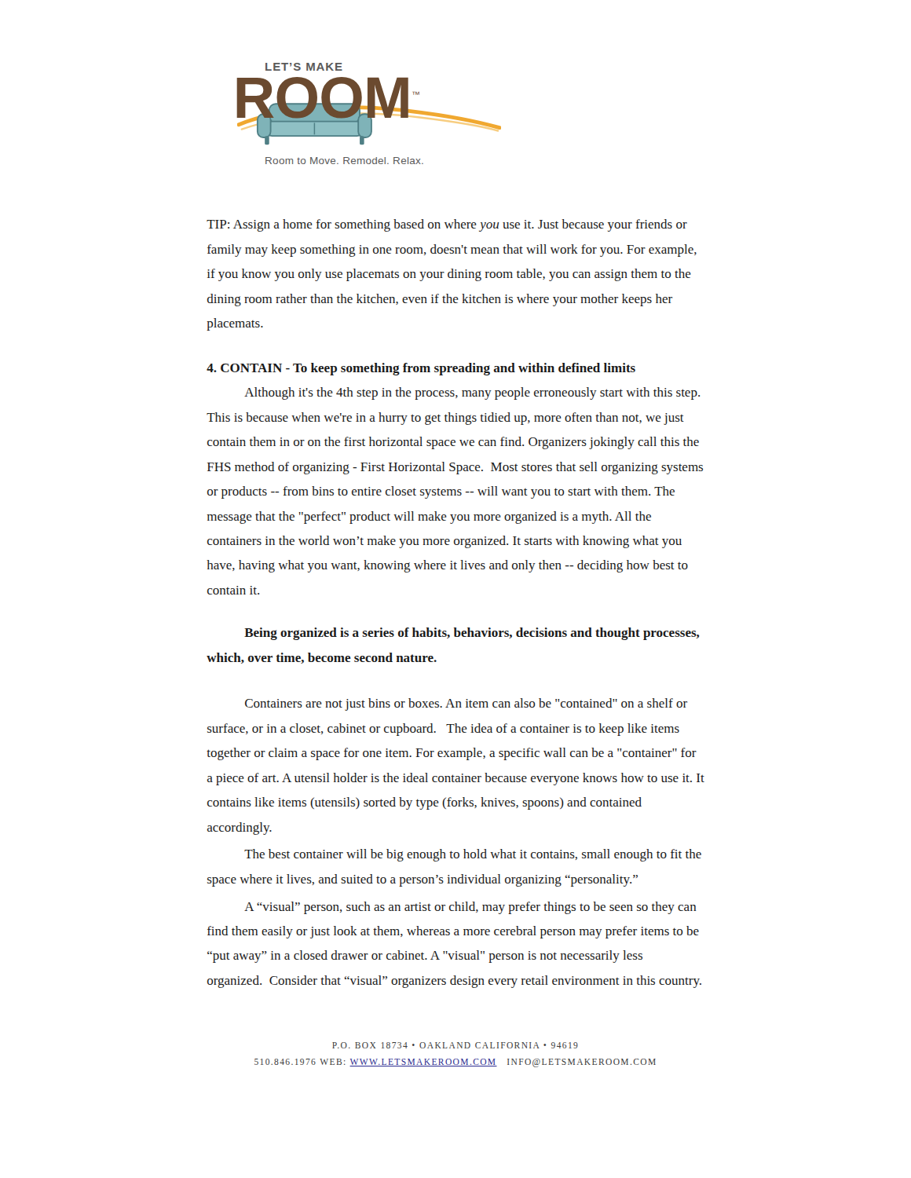LET’S MAKE
ROOM™
Room to Move. Remodel. Relax.
TIP: Assign a home for something based on where you use it. Just because your friends or family may keep something in one room, doesn't mean that will work for you. For example, if you know you only use placemats on your dining room table, you can assign them to the dining room rather than the kitchen, even if the kitchen is where your mother keeps her placemats.
4. CONTAIN - To keep something from spreading and within defined limits
Although it's the 4th step in the process, many people erroneously start with this step. This is because when we're in a hurry to get things tidied up, more often than not, we just contain them in or on the first horizontal space we can find. Organizers jokingly call this the FHS method of organizing - First Horizontal Space. Most stores that sell organizing systems or products -- from bins to entire closet systems -- will want you to start with them. The message that the "perfect" product will make you more organized is a myth. All the containers in the world won’t make you more organized. It starts with knowing what you have, having what you want, knowing where it lives and only then -- deciding how best to contain it.
Being organized is a series of habits, behaviors, decisions and thought processes, which, over time, become second nature.
Containers are not just bins or boxes. An item can also be "contained" on a shelf or surface, or in a closet, cabinet or cupboard. The idea of a container is to keep like items together or claim a space for one item. For example, a specific wall can be a "container" for a piece of art. A utensil holder is the ideal container because everyone knows how to use it. It contains like items (utensils) sorted by type (forks, knives, spoons) and contained accordingly.
The best container will be big enough to hold what it contains, small enough to fit the space where it lives, and suited to a person’s individual organizing “personality.”
A “visual” person, such as an artist or child, may prefer things to be seen so they can find them easily or just look at them, whereas a more cerebral person may prefer items to be “put away” in a closed drawer or cabinet. A "visual" person is not necessarily less organized. Consider that “visual” organizers design every retail environment in this country.
P.O. BOX 18734 • OAKLAND CALIFORNIA • 94619
510.846.1976 WEB: WWW.LETSMAKEROOM.COM INFO@LETSMAKEROOM.COM